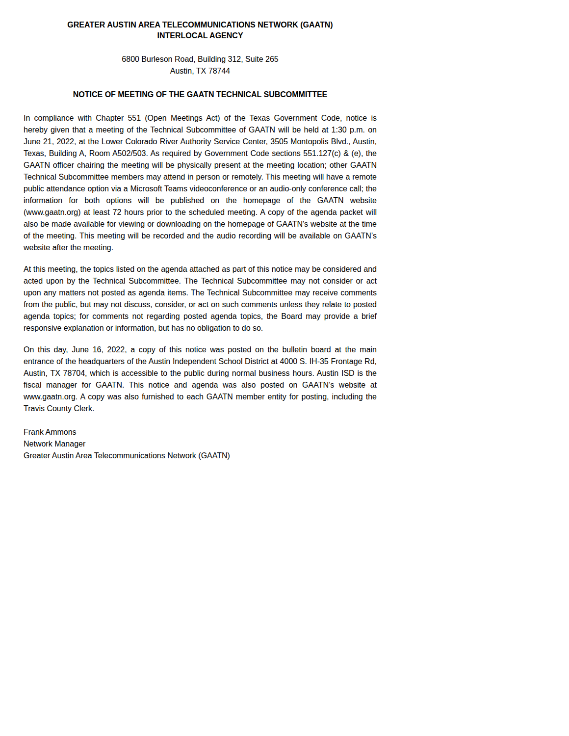Greater Austin Area Telecommunications Network (GAATN)
Interlocal Agency
6800 Burleson Road, Building 312, Suite 265
Austin, TX 78744
Notice of Meeting of the GAATN Technical Subcommittee
In compliance with Chapter 551 (Open Meetings Act) of the Texas Government Code, notice is hereby given that a meeting of the Technical Subcommittee of GAATN will be held at 1:30 p.m. on June 21, 2022, at the Lower Colorado River Authority Service Center, 3505 Montopolis Blvd., Austin, Texas, Building A, Room A502/503. As required by Government Code sections 551.127(c) & (e), the GAATN officer chairing the meeting will be physically present at the meeting location; other GAATN Technical Subcommittee members may attend in person or remotely. This meeting will have a remote public attendance option via a Microsoft Teams videoconference or an audio-only conference call; the information for both options will be published on the homepage of the GAATN website (www.gaatn.org) at least 72 hours prior to the scheduled meeting. A copy of the agenda packet will also be made available for viewing or downloading on the homepage of GAATN's website at the time of the meeting. This meeting will be recorded and the audio recording will be available on GAATN’s website after the meeting.
At this meeting, the topics listed on the agenda attached as part of this notice may be considered and acted upon by the Technical Subcommittee. The Technical Subcommittee may not consider or act upon any matters not posted as agenda items. The Technical Subcommittee may receive comments from the public, but may not discuss, consider, or act on such comments unless they relate to posted agenda topics; for comments not regarding posted agenda topics, the Board may provide a brief responsive explanation or information, but has no obligation to do so.
On this day, June 16, 2022, a copy of this notice was posted on the bulletin board at the main entrance of the headquarters of the Austin Independent School District at 4000 S. IH-35 Frontage Rd, Austin, TX 78704, which is accessible to the public during normal business hours. Austin ISD is the fiscal manager for GAATN. This notice and agenda was also posted on GAATN’s website at www.gaatn.org. A copy was also furnished to each GAATN member entity for posting, including the Travis County Clerk.
Frank Ammons
Network Manager
Greater Austin Area Telecommunications Network (GAATN)